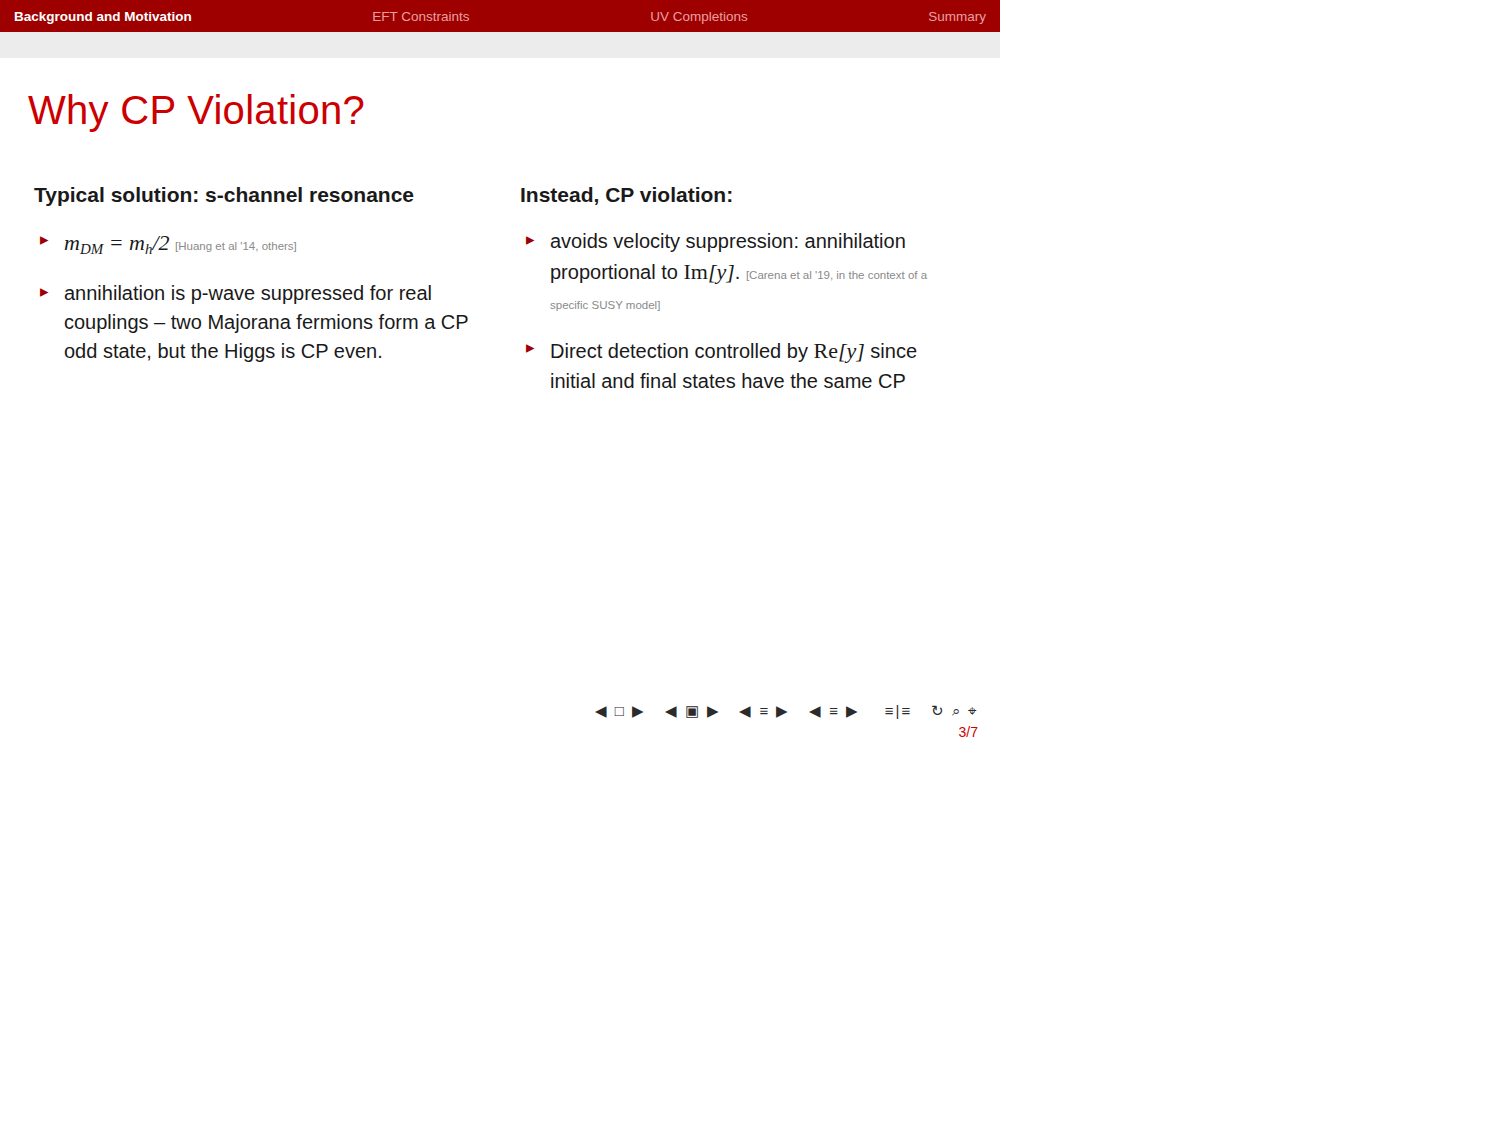Background and Motivation EFT Constraints UV Completions Summary
Why CP Violation?
Typical solution: s-channel resonance
mDM = mh/2 [Huang et al '14, others]
annihilation is p-wave suppressed for real couplings – two Majorana fermions form a CP odd state, but the Higgs is CP even.
Instead, CP violation:
avoids velocity suppression: annihilation proportional to Im[y]. [Carena et al '19, in the context of a specific SUSY model]
Direct detection controlled by Re[y] since initial and final states have the same CP
◀ □ ▶ ◀ ▣ ▶ ◀ ≡ ▶ ◀ ≡ ▶ ≡|≡ ↻ ⌕ ⌖
3/7